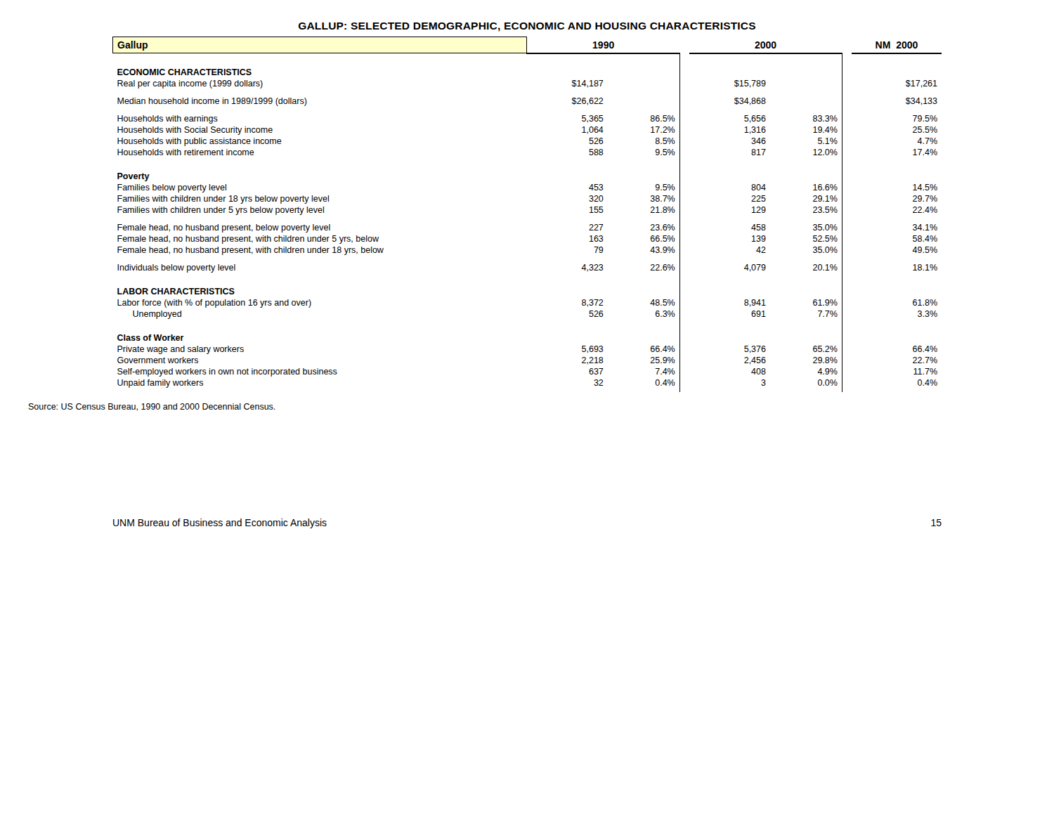GALLUP: SELECTED DEMOGRAPHIC, ECONOMIC AND HOUSING CHARACTERISTICS
| Gallup | 1990 | | 2000 | | NM 2000 |
| ECONOMIC CHARACTERISTICS | | | | | | | |
| Real per capita income (1999 dollars) | $14,187 | | | $15,789 | | | $17,261 |
| Median household income in 1989/1999 (dollars) | $26,622 | | | $34,868 | | | $34,133 |
| Households with earnings | 5,365 | 86.5% | | 5,656 | 83.3% | | 79.5% |
| Households with Social Security income | 1,064 | 17.2% | | 1,316 | 19.4% | | 25.5% |
| Households with public assistance income | 526 | 8.5% | | 346 | 5.1% | | 4.7% |
| Households with retirement income | 588 | 9.5% | | 817 | 12.0% | | 17.4% |
| Poverty | | | | | | | |
| Families below poverty level | 453 | 9.5% | | 804 | 16.6% | | 14.5% |
| Families with children under 18 yrs below poverty level | 320 | 38.7% | | 225 | 29.1% | | 29.7% |
| Families with children under 5 yrs below poverty level | 155 | 21.8% | | 129 | 23.5% | | 22.4% |
| Female head, no husband present, below poverty level | 227 | 23.6% | | 458 | 35.0% | | 34.1% |
| Female head, no husband present, with children under 5 yrs, below | 163 | 66.5% | | 139 | 52.5% | | 58.4% |
| Female head, no husband present, with children under 18 yrs, below | 79 | 43.9% | | 42 | 35.0% | | 49.5% |
| Individuals below poverty level | 4,323 | 22.6% | | 4,079 | 20.1% | | 18.1% |
| LABOR CHARACTERISTICS | | | | | | | |
| Labor force (with % of population 16 yrs and over) | 8,372 | 48.5% | | 8,941 | 61.9% | | 61.8% |
| Unemployed | 526 | 6.3% | | 691 | 7.7% | | 3.3% |
| Class of Worker | | | | | | | |
| Private wage and salary workers | 5,693 | 66.4% | | 5,376 | 65.2% | | 66.4% |
| Government workers | 2,218 | 25.9% | | 2,456 | 29.8% | | 22.7% |
| Self-employed workers in own not incorporated business | 637 | 7.4% | | 408 | 4.9% | | 11.7% |
| Unpaid family workers | 32 | 0.4% | | 3 | 0.0% | | 0.4% |
Source: US Census Bureau, 1990 and 2000 Decennial Census.
UNM Bureau of Business and Economic Analysis
15